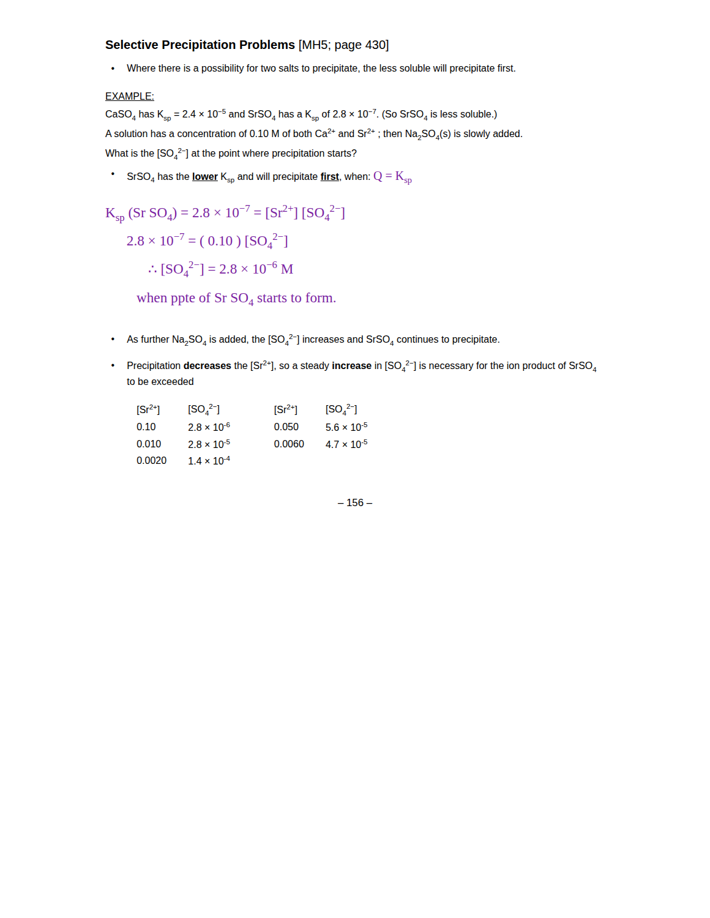Selective Precipitation Problems [MH5; page 430]
Where there is a possibility for two salts to precipitate, the less soluble will precipitate first.
EXAMPLE:
CaSO4 has Ksp = 2.4 × 10−5 and SrSO4 has a Ksp of 2.8 × 10−7. (So SrSO4 is less soluble.)
A solution has a concentration of 0.10 M of both Ca2+ and Sr2+ ; then Na2SO4(s) is slowly added.
What is the [SO42−] at the point where precipitation starts?
SrSO4 has the lower Ksp and will precipitate first, when: Q = Ksp
Ksp (Sr SO4) = 2.8 × 10−7 = [Sr2+] [SO42−] 2.8 × 10−7 = ( 0.10 ) [SO42−] ∴ [SO42−] = 2.8 × 10−6 M when ppte of Sr SO4 starts to form.
As further Na2SO4 is added, the [SO42−] increases and SrSO4 continues to precipitate.
Precipitation decreases the [Sr2+], so a steady increase in [SO42−] is necessary for the ion product of SrSO4 to be exceeded
| [Sr 2+ ] | [SO 4 2− ] | [Sr 2+ ] | [SO 4 2− ] |
| --- | --- | --- | --- |
| 0.10 | 2.8 × 10 -6 | 0.050 | 5.6 × 10 -5 |
| 0.010 | 2.8 × 10 -5 | 0.0060 | 4.7 × 10 -5 |
| 0.0020 | 1.4 × 10 -4 | | |
– 156 –